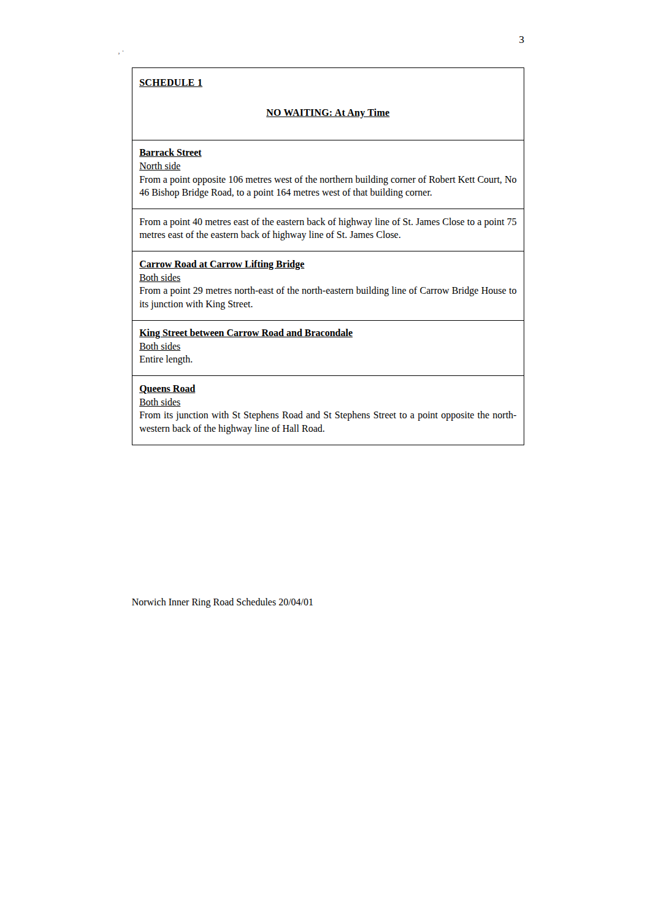3
, ·
| SCHEDULE 1 NO WAITING: At Any Time |
| Barrack Street North side From a point opposite 106 metres west of the northern building corner of Robert Kett Court, No 46 Bishop Bridge Road, to a point 164 metres west of that building corner. |
| From a point 40 metres east of the eastern back of highway line of St. James Close to a point 75 metres east of the eastern back of highway line of St. James Close. |
| Carrow Road at Carrow Lifting Bridge Both sides From a point 29 metres north-east of the north-eastern building line of Carrow Bridge House to its junction with King Street. |
| King Street between Carrow Road and Bracondale Both sides Entire length. |
| Queens Road Both sides From its junction with St Stephens Road and St Stephens Street to a point opposite the north-western back of the highway line of Hall Road. |
Norwich Inner Ring Road Schedules 20/04/01